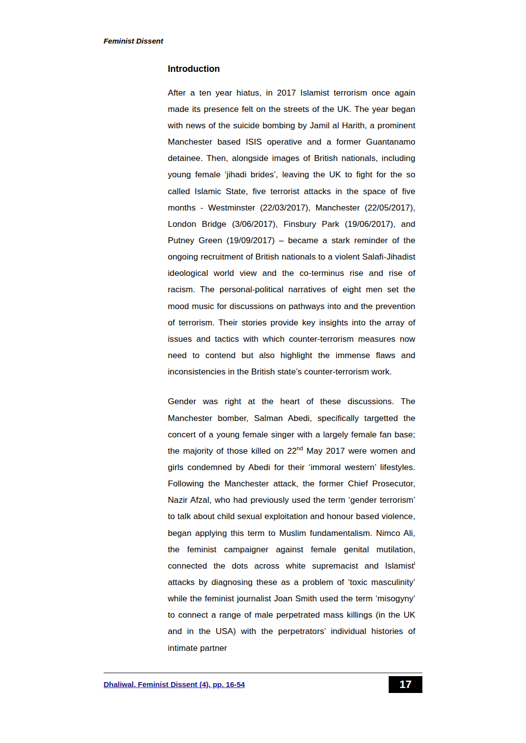Feminist Dissent
Introduction
After a ten year hiatus, in 2017 Islamist terrorism once again made its presence felt on the streets of the UK. The year began with news of the suicide bombing by Jamil al Harith, a prominent Manchester based ISIS operative and a former Guantanamo detainee. Then, alongside images of British nationals, including young female ‘jihadi brides’, leaving the UK to fight for the so called Islamic State, five terrorist attacks in the space of five months - Westminster (22/03/2017), Manchester (22/05/2017), London Bridge (3/06/2017), Finsbury Park (19/06/2017), and Putney Green (19/09/2017) – became a stark reminder of the ongoing recruitment of British nationals to a violent Salafi-Jihadist ideological world view and the co-terminus rise and rise of racism. The personal-political narratives of eight men set the mood music for discussions on pathways into and the prevention of terrorism. Their stories provide key insights into the array of issues and tactics with which counter-terrorism measures now need to contend but also highlight the immense flaws and inconsistencies in the British state’s counter-terrorism work.
Gender was right at the heart of these discussions. The Manchester bomber, Salman Abedi, specifically targetted the concert of a young female singer with a largely female fan base; the majority of those killed on 22nd May 2017 were women and girls condemned by Abedi for their ‘immoral western’ lifestyles. Following the Manchester attack, the former Chief Prosecutor, Nazir Afzal, who had previously used the term ‘gender terrorism’ to talk about child sexual exploitation and honour based violence, began applying this term to Muslim fundamentalism. Nimco Ali, the feminist campaigner against female genital mutilation, connected the dots across white supremacist and Islamisti attacks by diagnosing these as a problem of ‘toxic masculinity’ while the feminist journalist Joan Smith used the term ‘misogyny’ to connect a range of male perpetrated mass killings (in the UK and in the USA) with the perpetrators’ individual histories of intimate partner
Dhaliwal, Feminist Dissent (4), pp. 16-54 17